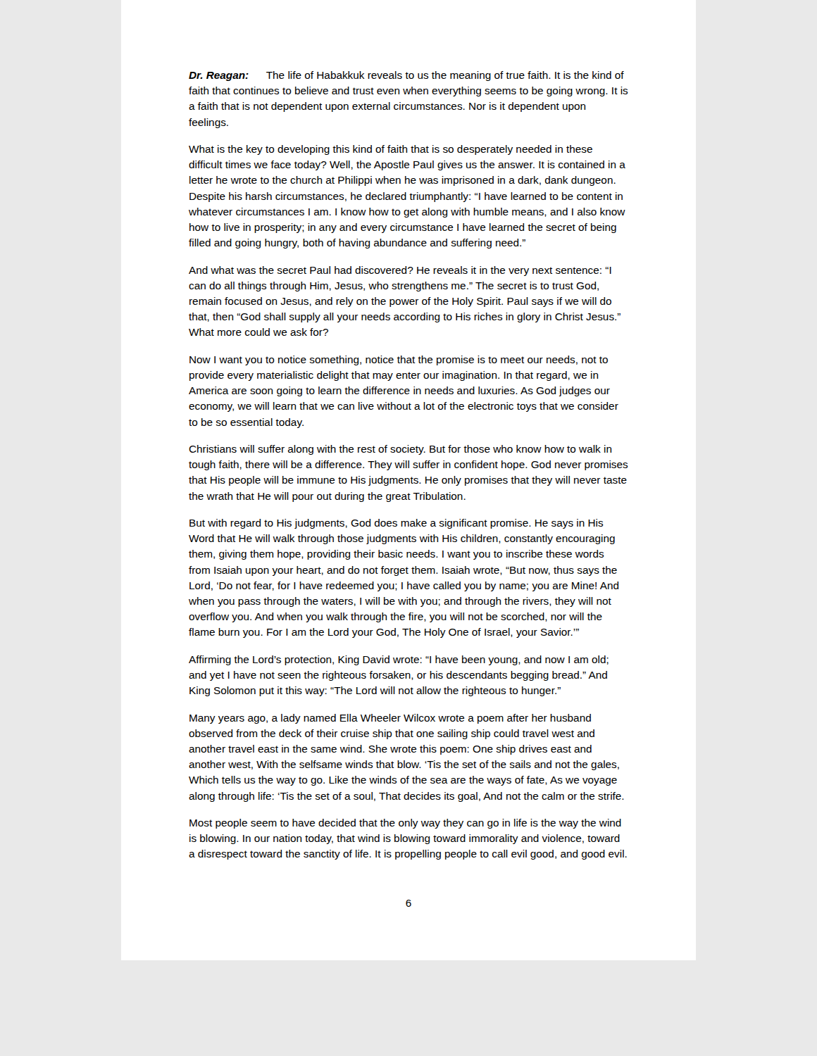Dr. Reagan: The life of Habakkuk reveals to us the meaning of true faith. It is the kind of faith that continues to believe and trust even when everything seems to be going wrong. It is a faith that is not dependent upon external circumstances. Nor is it dependent upon feelings.
What is the key to developing this kind of faith that is so desperately needed in these difficult times we face today? Well, the Apostle Paul gives us the answer. It is contained in a letter he wrote to the church at Philippi when he was imprisoned in a dark, dank dungeon. Despite his harsh circumstances, he declared triumphantly: “I have learned to be content in whatever circumstances I am. I know how to get along with humble means, and I also know how to live in prosperity; in any and every circumstance I have learned the secret of being filled and going hungry, both of having abundance and suffering need.”
And what was the secret Paul had discovered? He reveals it in the very next sentence: “I can do all things through Him, Jesus, who strengthens me.” The secret is to trust God, remain focused on Jesus, and rely on the power of the Holy Spirit. Paul says if we will do that, then “God shall supply all your needs according to His riches in glory in Christ Jesus.” What more could we ask for?
Now I want you to notice something, notice that the promise is to meet our needs, not to provide every materialistic delight that may enter our imagination. In that regard, we in America are soon going to learn the difference in needs and luxuries. As God judges our economy, we will learn that we can live without a lot of the electronic toys that we consider to be so essential today.
Christians will suffer along with the rest of society. But for those who know how to walk in tough faith, there will be a difference. They will suffer in confident hope. God never promises that His people will be immune to His judgments. He only promises that they will never taste the wrath that He will pour out during the great Tribulation.
But with regard to His judgments, God does make a significant promise. He says in His Word that He will walk through those judgments with His children, constantly encouraging them, giving them hope, providing their basic needs. I want you to inscribe these words from Isaiah upon your heart, and do not forget them. Isaiah wrote, “But now, thus says the Lord, ‘Do not fear, for I have redeemed you; I have called you by name; you are Mine! And when you pass through the waters, I will be with you; and through the rivers, they will not overflow you. And when you walk through the fire, you will not be scorched, nor will the flame burn you. For I am the Lord your God, The Holy One of Israel, your Savior.’”
Affirming the Lord’s protection, King David wrote: “I have been young, and now I am old; and yet I have not seen the righteous forsaken, or his descendants begging bread.” And King Solomon put it this way: “The Lord will not allow the righteous to hunger.”
Many years ago, a lady named Ella Wheeler Wilcox wrote a poem after her husband observed from the deck of their cruise ship that one sailing ship could travel west and another travel east in the same wind. She wrote this poem: One ship drives east and another west, With the selfsame winds that blow. ‘Tis the set of the sails and not the gales, Which tells us the way to go. Like the winds of the sea are the ways of fate, As we voyage along through life: ‘Tis the set of a soul, That decides its goal, And not the calm or the strife.
Most people seem to have decided that the only way they can go in life is the way the wind is blowing. In our nation today, that wind is blowing toward immorality and violence, toward a disrespect toward the sanctity of life. It is propelling people to call evil good, and good evil.
6